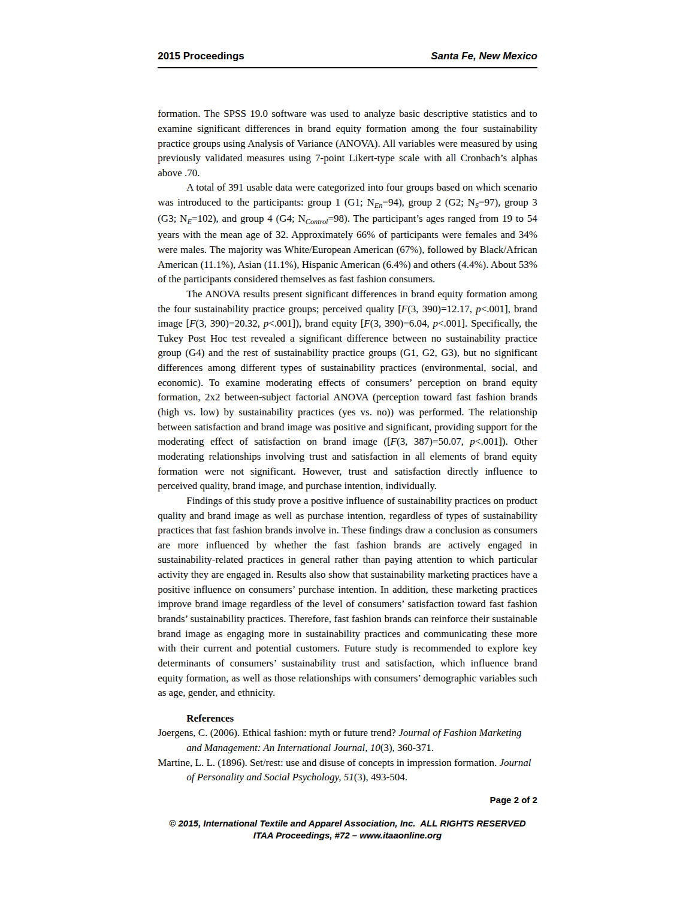2015 Proceedings Santa Fe, New Mexico
formation. The SPSS 19.0 software was used to analyze basic descriptive statistics and to examine significant differences in brand equity formation among the four sustainability practice groups using Analysis of Variance (ANOVA). All variables were measured by using previously validated measures using 7-point Likert-type scale with all Cronbach’s alphas above .70.
A total of 391 usable data were categorized into four groups based on which scenario was introduced to the participants: group 1 (G1; NEn=94), group 2 (G2; NS=97), group 3 (G3; NE=102), and group 4 (G4; NControl=98). The participant’s ages ranged from 19 to 54 years with the mean age of 32. Approximately 66% of participants were females and 34% were males. The majority was White/European American (67%), followed by Black/African American (11.1%), Asian (11.1%), Hispanic American (6.4%) and others (4.4%). About 53% of the participants considered themselves as fast fashion consumers.
The ANOVA results present significant differences in brand equity formation among the four sustainability practice groups; perceived quality [F(3, 390)=12.17, p<.001], brand image [F(3, 390)=20.32, p<.001]), brand equity [F(3, 390)=6.04, p<.001]. Specifically, the Tukey Post Hoc test revealed a significant difference between no sustainability practice group (G4) and the rest of sustainability practice groups (G1, G2, G3), but no significant differences among different types of sustainability practices (environmental, social, and economic). To examine moderating effects of consumers’ perception on brand equity formation, 2x2 between-subject factorial ANOVA (perception toward fast fashion brands (high vs. low) by sustainability practices (yes vs. no)) was performed. The relationship between satisfaction and brand image was positive and significant, providing support for the moderating effect of satisfaction on brand image ([F(3, 387)=50.07, p<.001]). Other moderating relationships involving trust and satisfaction in all elements of brand equity formation were not significant. However, trust and satisfaction directly influence to perceived quality, brand image, and purchase intention, individually.
Findings of this study prove a positive influence of sustainability practices on product quality and brand image as well as purchase intention, regardless of types of sustainability practices that fast fashion brands involve in. These findings draw a conclusion as consumers are more influenced by whether the fast fashion brands are actively engaged in sustainability-related practices in general rather than paying attention to which particular activity they are engaged in. Results also show that sustainability marketing practices have a positive influence on consumers’ purchase intention. In addition, these marketing practices improve brand image regardless of the level of consumers’ satisfaction toward fast fashion brands’ sustainability practices. Therefore, fast fashion brands can reinforce their sustainable brand image as engaging more in sustainability practices and communicating these more with their current and potential customers. Future study is recommended to explore key determinants of consumers’ sustainability trust and satisfaction, which influence brand equity formation, as well as those relationships with consumers’ demographic variables such as age, gender, and ethnicity.
References
Joergens, C. (2006). Ethical fashion: myth or future trend? Journal of Fashion Marketing and Management: An International Journal, 10(3), 360-371.
Martine, L. L. (1896). Set/rest: use and disuse of concepts in impression formation. Journal of Personality and Social Psychology, 51(3), 493-504.
Page 2 of 2
© 2015, International Textile and Apparel Association, Inc. ALL RIGHTS RESERVED
ITAA Proceedings, #72 – www.itaaonline.org